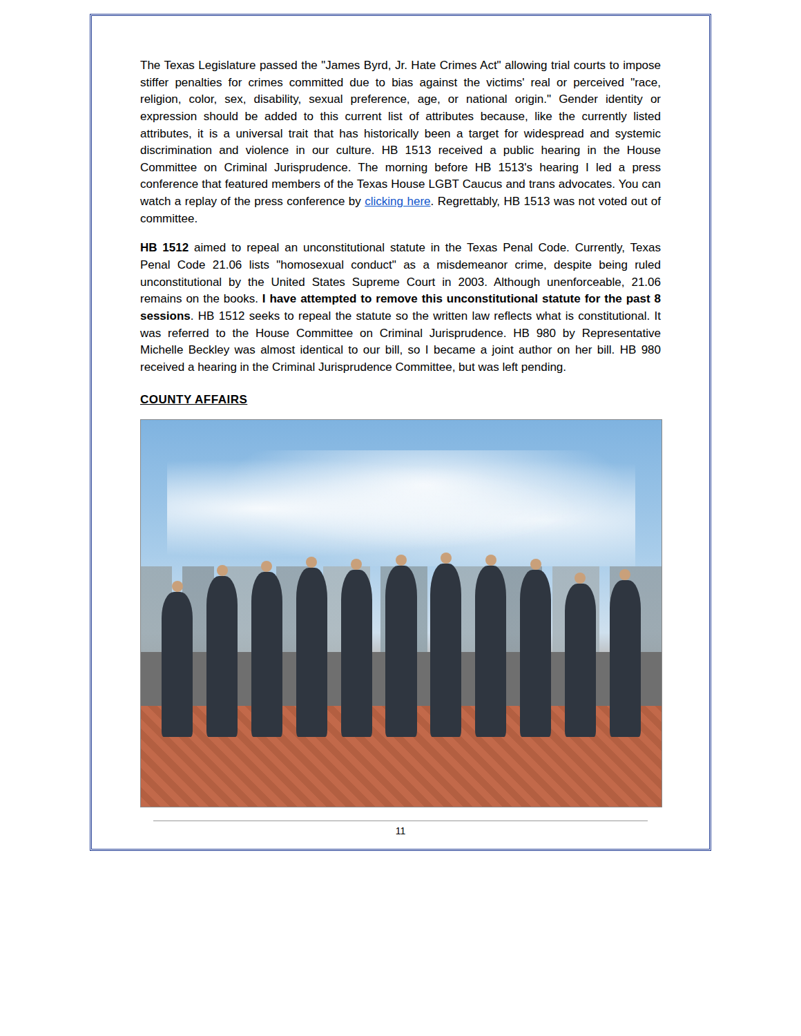The Texas Legislature passed the "James Byrd, Jr. Hate Crimes Act" allowing trial courts to impose stiffer penalties for crimes committed due to bias against the victims' real or perceived "race, religion, color, sex, disability, sexual preference, age, or national origin." Gender identity or expression should be added to this current list of attributes because, like the currently listed attributes, it is a universal trait that has historically been a target for widespread and systemic discrimination and violence in our culture. HB 1513 received a public hearing in the House Committee on Criminal Jurisprudence. The morning before HB 1513's hearing I led a press conference that featured members of the Texas House LGBT Caucus and trans advocates. You can watch a replay of the press conference by clicking here. Regrettably, HB 1513 was not voted out of committee.
HB 1512 aimed to repeal an unconstitutional statute in the Texas Penal Code. Currently, Texas Penal Code 21.06 lists "homosexual conduct" as a misdemeanor crime, despite being ruled unconstitutional by the United States Supreme Court in 2003. Although unenforceable, 21.06 remains on the books. I have attempted to remove this unconstitutional statute for the past 8 sessions. HB 1512 seeks to repeal the statute so the written law reflects what is constitutional. It was referred to the House Committee on Criminal Jurisprudence. HB 980 by Representative Michelle Beckley was almost identical to our bill, so I became a joint author on her bill. HB 980 received a hearing in the Criminal Jurisprudence Committee, but was left pending.
COUNTY AFFAIRS
11